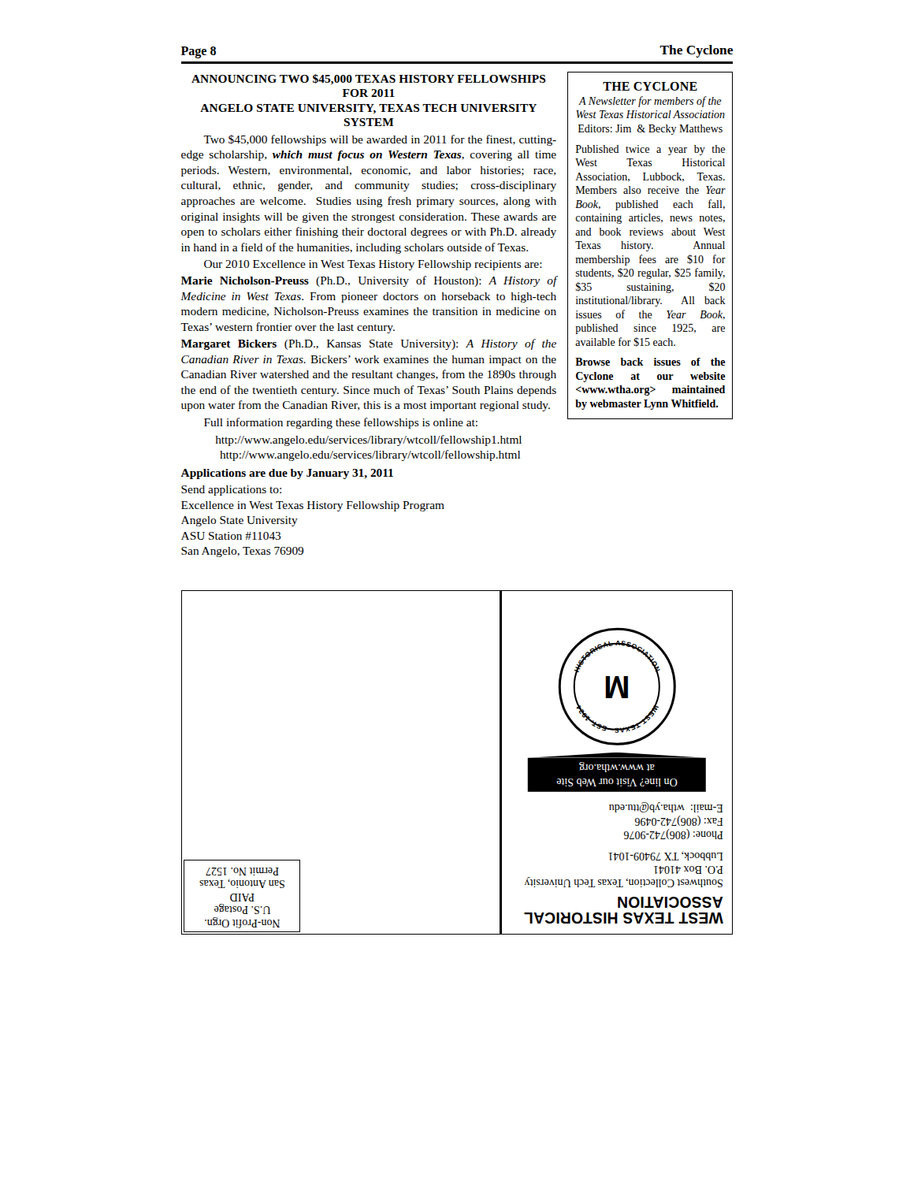Page 8
The Cyclone
ANNOUNCING TWO $45,000 TEXAS HISTORY FELLOWSHIPS FOR 2011
ANGELO STATE UNIVERSITY, TEXAS TECH UNIVERSITY SYSTEM
Two $45,000 fellowships will be awarded in 2011 for the finest, cutting-edge scholarship, which must focus on Western Texas, covering all time periods. Western, environmental, economic, and labor histories; race, cultural, ethnic, gender, and community studies; cross-disciplinary approaches are welcome. Studies using fresh primary sources, along with original insights will be given the strongest consideration. These awards are open to scholars either finishing their doctoral degrees or with Ph.D. already in hand in a field of the humanities, including scholars outside of Texas.
Our 2010 Excellence in West Texas History Fellowship recipients are:
Marie Nicholson-Preuss (Ph.D., University of Houston): A History of Medicine in West Texas. From pioneer doctors on horseback to high-tech modern medicine, Nicholson-Preuss examines the transition in medicine on Texas’ western frontier over the last century.
Margaret Bickers (Ph.D., Kansas State University): A History of the Canadian River in Texas. Bickers’ work examines the human impact on the Canadian River watershed and the resultant changes, from the 1890s through the end of the twentieth century. Since much of Texas’ South Plains depends upon water from the Canadian River, this is a most important regional study.
Full information regarding these fellowships is online at:
http://www.angelo.edu/services/library/wtcoll/fellowship1.html
http://www.angelo.edu/services/library/wtcoll/fellowship.html
Applications are due by January 31, 2011
Send applications to:
Excellence in West Texas History Fellowship Program
Angelo State University
ASU Station #11043
San Angelo, Texas 76909
THE CYCLONE
A Newsletter for members of the West Texas Historical Association
Editors: Jim & Becky Matthews
Published twice a year by the West Texas Historical Association, Lubbock, Texas. Members also receive the Year Book, published each fall, containing articles, news notes, and book reviews about West Texas history. Annual membership fees are $10 for students, $20 regular, $25 family, $35 sustaining, $20 institutional/library. All back issues of the Year Book, published since 1925, are available for $15 each.
Browse back issues of the Cyclone at our website <www.wtha.org> maintained by webmaster Lynn Whitfield.
Non-Profit Orgn.
U.S. Postage
PAID
San Antonio, Texas
Permit No. 1527
WEST TEXAS HISTORICAL
ASSOCIATION
Southwest Collection, Texas Tech University
P.O. Box 41041
Lubbock, TX 79409-1041
Phone: (806)742-9076
Fax: (806)742-0496
E-mail: wtha.yb@ttu.edu
On line? Visit our Web Site
at www.wtha.org
WEST TEXAS EST. 1924 HISTORICAL ASSOCIATION
M